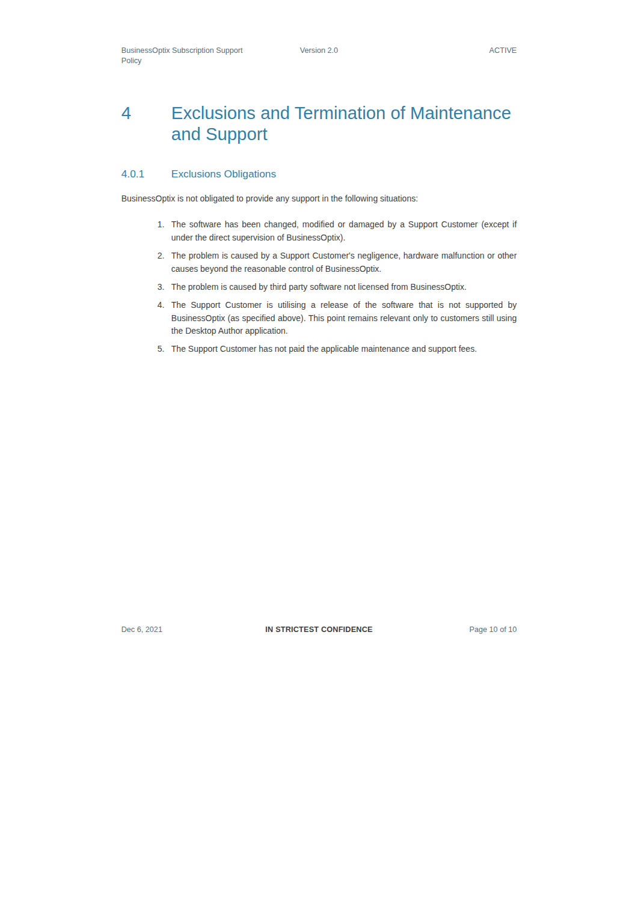BusinessOptix Subscription Support Policy
Version 2.0
ACTIVE
4 Exclusions and Termination of Maintenance and Support
4.0.1 Exclusions Obligations
BusinessOptix is not obligated to provide any support in the following situations:
The software has been changed, modified or damaged by a Support Customer (except if under the direct supervision of BusinessOptix).
The problem is caused by a Support Customer's negligence, hardware malfunction or other causes beyond the reasonable control of BusinessOptix.
The problem is caused by third party software not licensed from BusinessOptix.
The Support Customer is utilising a release of the software that is not supported by BusinessOptix (as specified above). This point remains relevant only to customers still using the Desktop Author application.
The Support Customer has not paid the applicable maintenance and support fees.
Dec 6, 2021
IN STRICTEST CONFIDENCE
Page 10 of 10